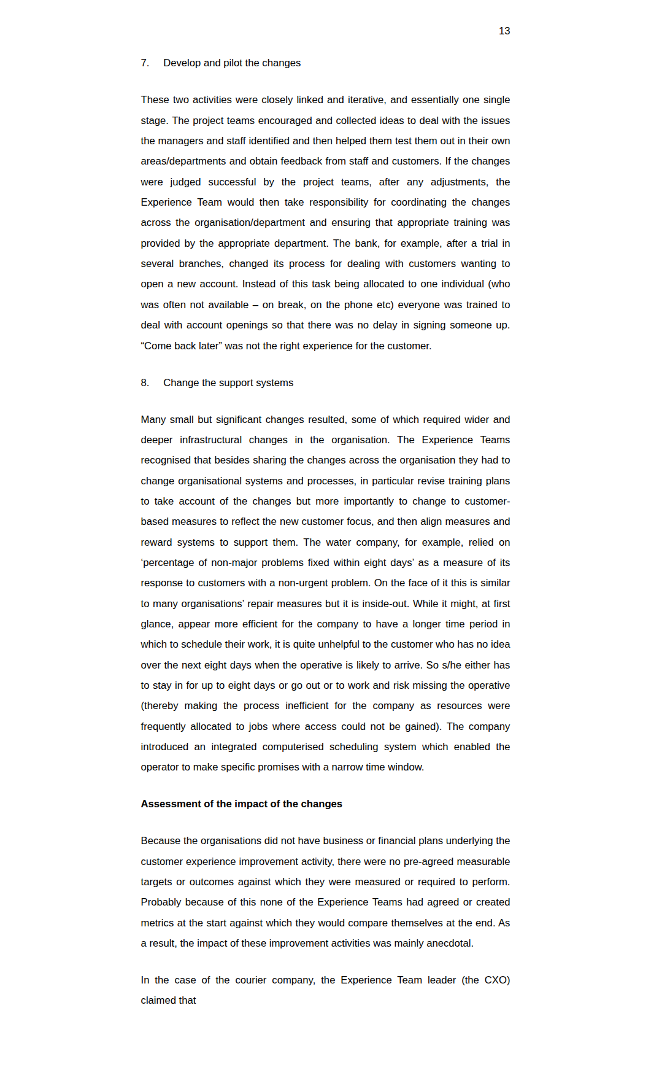13
7. Develop and pilot the changes
These two activities were closely linked and iterative, and essentially one single stage. The project teams encouraged and collected ideas to deal with the issues the managers and staff identified and then helped them test them out in their own areas/departments and obtain feedback from staff and customers. If the changes were judged successful by the project teams, after any adjustments, the Experience Team would then take responsibility for coordinating the changes across the organisation/department and ensuring that appropriate training was provided by the appropriate department. The bank, for example, after a trial in several branches, changed its process for dealing with customers wanting to open a new account. Instead of this task being allocated to one individual (who was often not available – on break, on the phone etc) everyone was trained to deal with account openings so that there was no delay in signing someone up. “Come back later” was not the right experience for the customer.
8. Change the support systems
Many small but significant changes resulted, some of which required wider and deeper infrastructural changes in the organisation. The Experience Teams recognised that besides sharing the changes across the organisation they had to change organisational systems and processes, in particular revise training plans to take account of the changes but more importantly to change to customer-based measures to reflect the new customer focus, and then align measures and reward systems to support them. The water company, for example, relied on ‘percentage of non-major problems fixed within eight days’ as a measure of its response to customers with a non-urgent problem. On the face of it this is similar to many organisations’ repair measures but it is inside-out. While it might, at first glance, appear more efficient for the company to have a longer time period in which to schedule their work, it is quite unhelpful to the customer who has no idea over the next eight days when the operative is likely to arrive. So s/he either has to stay in for up to eight days or go out or to work and risk missing the operative (thereby making the process inefficient for the company as resources were frequently allocated to jobs where access could not be gained). The company introduced an integrated computerised scheduling system which enabled the operator to make specific promises with a narrow time window.
Assessment of the impact of the changes
Because the organisations did not have business or financial plans underlying the customer experience improvement activity, there were no pre-agreed measurable targets or outcomes against which they were measured or required to perform. Probably because of this none of the Experience Teams had agreed or created metrics at the start against which they would compare themselves at the end. As a result, the impact of these improvement activities was mainly anecdotal.
In the case of the courier company, the Experience Team leader (the CXO) claimed that